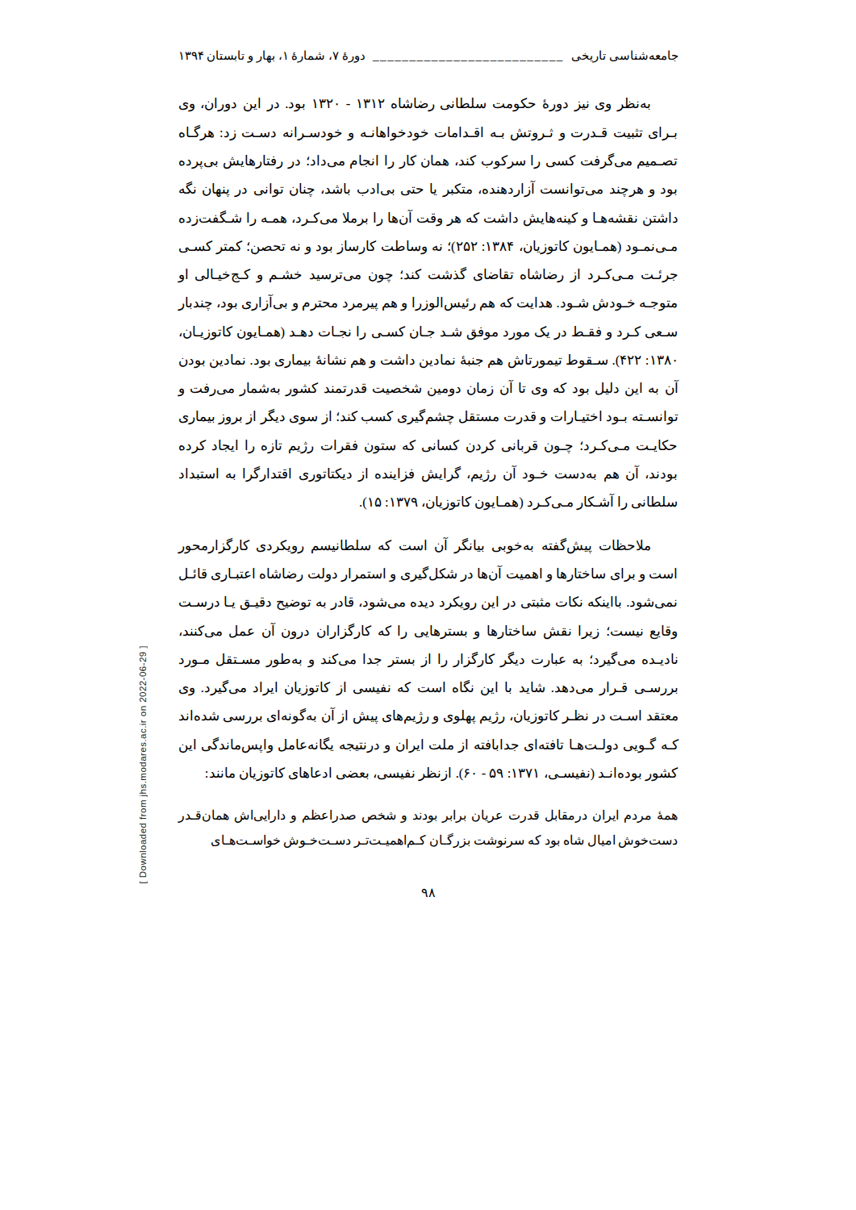جامعه‌شناسی تاریخی __________________________ دورهٔ ۷، شمارهٔ ۱، بهار و تابستان ۱۳۹۴
به‌نظر وی نیز دورهٔ حکومت سلطانی رضاشاه ۱۳۱۲ - ۱۳۲۰ بود. در این دوران، وی بـرای تثبیت قـدرت و ثـروتش بـه اقـدامات خودخواهانـه و خودسـرانه دسـت زد: هرگـاه تصـمیم می‌گرفت کسی را سرکوب کند، همان کار را انجام می‌داد؛ در رفتارهایش بی‌پرده بود و هرچند می‌توانست آزاردهنده، متکبر یا حتی بی‌ادب باشد، چنان توانی در پنهان نگه داشتن نقشه‌هـا و کینه‌هایش داشت که هر وقت آن‌ها را برملا می‌کـرد، همـه را شـگفت‌زده مـی‌نمـود (همـایون کاتوزیان، ۱۳۸۴: ۲۵۲)؛ نه وساطت کارساز بود و نه تحصن؛ کمتر کسـی جرئـت مـی‌کـرد از رضاشاه تقاضای گذشت کند؛ چون می‌ترسید خشـم و کـج‌خیـالی او متوجـه خـودش شـود. هدایت که هم رئیس‌الوزرا و هم پیرمرد محترم و بی‌آزاری بود، چندبار سـعی کـرد و فقـط در یک مورد موفق شـد جـان کسـی را نجـات دهـد (همـایون کاتوزیـان، ۱۳۸۰: ۴۲۲). سـقوط تیمورتاش هم جنبهٔ نمادین داشت و هم نشانهٔ بیماری بود. نمادین بودن آن به این دلیل بود که وی تا آن زمان دومین شخصیت قدرتمند کشور به‌شمار می‌رفت و توانسـته بـود اختیـارات و قدرت مستقل چشم‌گیری کسب کند؛ از سوی دیگر از بروز بیماری حکایـت مـی‌کـرد؛ چـون قربانی کردن کسانی که ستون فقرات رژیم تازه را ایجاد کرده بودند، آن هم به‌دست خـود آن رژیم، گرایش فزاینده از دیکتاتوری اقتدارگرا به استبداد سلطانی را آشـکار مـی‌کـرد (همـایون کاتوزیان، ۱۳۷۹: ۱۵).
ملاحظات پیش‌گفته به‌خوبی بیانگر آن است که سلطانیسم رویکردی کارگزارمحور است و برای ساختارها و اهمیت آن‌ها در شکل‌گیری و استمرار دولت رضاشاه اعتبـاری قائـل نمی‌شود. بااینکه نکات مثبتی در این رویکرد دیده می‌شود، قادر به توضیح دقیـق یـا درسـت وقایع نیست؛ زیرا نقش ساختارها و بسترهایی را که کارگزاران درون آن عمل می‌کنند، نادیـده می‌گیرد؛ به عبارت دیگر کارگزار را از بستر جدا می‌کند و به‌طور مسـتقل مـورد بررسـی قـرار می‌دهد. شاید با این نگاه است که نفیسی از کاتوزیان ایراد می‌گیرد. وی معتقد اسـت در نظـر کاتوزیان، رژیم پهلوی و رژیم‌های پیش از آن به‌گونه‌ای بررسی شده‌اند کـه گـویی دولـت‌هـا تافته‌ای جدابافته از ملت ایران و درنتیجه یگانه‌عامل واپس‌ماندگی این کشور بوده‌انـد (نفیسـی، ۱۳۷۱: ۵۹ - ۶۰). ازنظر نفیسی، بعضی ادعاهای کاتوزیان مانند:
همهٔ مردم ایران درمقابل قدرت عریان برابر بودند و شخص صدراعظم و دارایی‌اش همان‌قـدر دست‌خوش امیال شاه بود که سرنوشت بزرگـان کـم‌اهمیـت‌تـر دسـت‌خـوش خواسـت‌هـای
۹۸
[ Downloaded from jhs.modares.ac.ir on 2022-06-29 ]